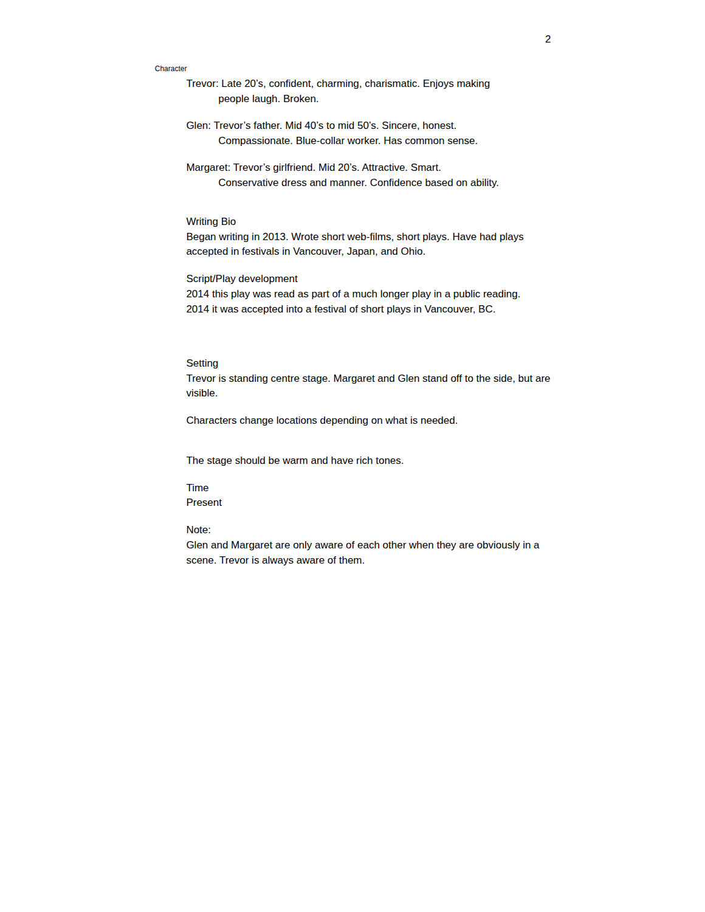2
Character
Trevor: Late 20’s, confident, charming, charismatic. Enjoys making people laugh. Broken.
Glen: Trevor’s father. Mid 40’s to mid 50’s. Sincere, honest. Compassionate. Blue-collar worker. Has common sense.
Margaret: Trevor’s girlfriend. Mid 20’s. Attractive. Smart. Conservative dress and manner. Confidence based on ability.
Writing Bio
Began writing in 2013. Wrote short web-films, short plays. Have had plays accepted in festivals in Vancouver, Japan, and Ohio.
Script/Play development
2014 this play was read as part of a much longer play in a public reading.
2014 it was accepted into a festival of short plays in Vancouver, BC.
Setting
Trevor is standing centre stage. Margaret and Glen stand off to the side, but are visible.
Characters change locations depending on what is needed.
The stage should be warm and have rich tones.
Time
Present
Note:
Glen and Margaret are only aware of each other when they are obviously in a scene. Trevor is always aware of them.